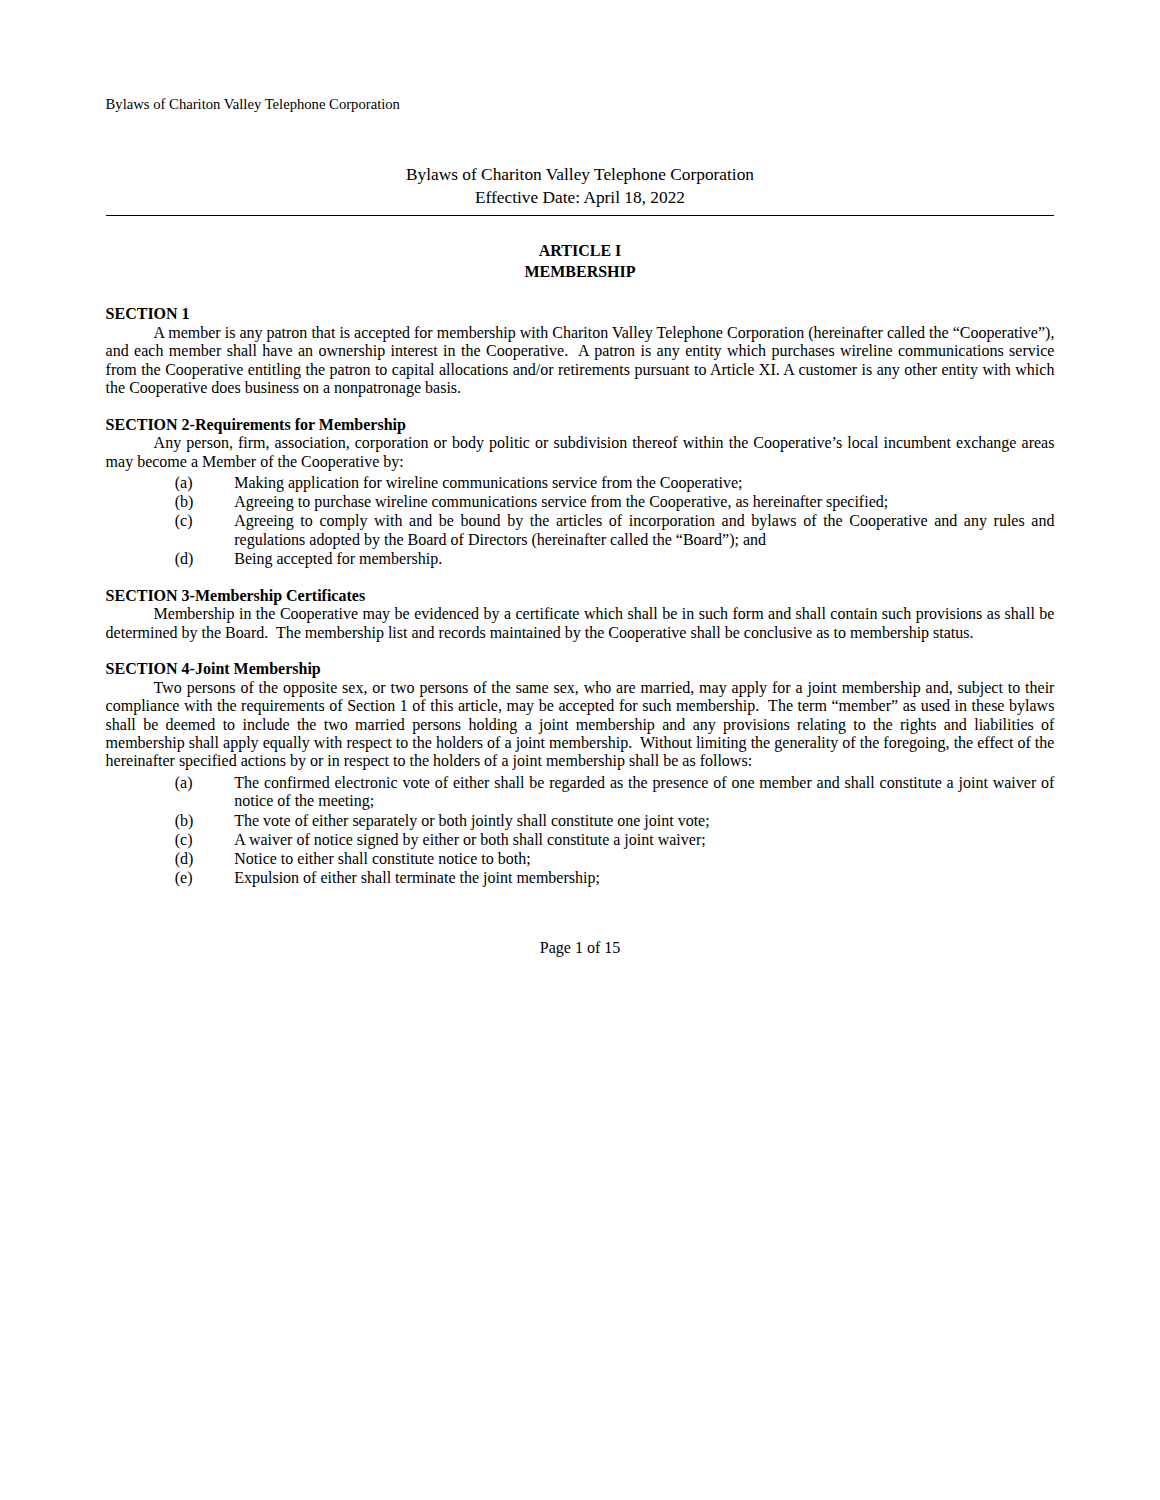Bylaws of Chariton Valley Telephone Corporation
Bylaws of Chariton Valley Telephone Corporation
Effective Date: April 18, 2022
ARTICLE I
MEMBERSHIP
SECTION 1
A member is any patron that is accepted for membership with Chariton Valley Telephone Corporation (hereinafter called the “Cooperative”), and each member shall have an ownership interest in the Cooperative. A patron is any entity which purchases wireline communications service from the Cooperative entitling the patron to capital allocations and/or retirements pursuant to Article XI. A customer is any other entity with which the Cooperative does business on a nonpatronage basis.
SECTION 2-Requirements for Membership
Any person, firm, association, corporation or body politic or subdivision thereof within the Cooperative’s local incumbent exchange areas may become a Member of the Cooperative by:
(a) Making application for wireline communications service from the Cooperative;
(b) Agreeing to purchase wireline communications service from the Cooperative, as hereinafter specified;
(c) Agreeing to comply with and be bound by the articles of incorporation and bylaws of the Cooperative and any rules and regulations adopted by the Board of Directors (hereinafter called the “Board”); and
(d) Being accepted for membership.
SECTION 3-Membership Certificates
Membership in the Cooperative may be evidenced by a certificate which shall be in such form and shall contain such provisions as shall be determined by the Board. The membership list and records maintained by the Cooperative shall be conclusive as to membership status.
SECTION 4-Joint Membership
Two persons of the opposite sex, or two persons of the same sex, who are married, may apply for a joint membership and, subject to their compliance with the requirements of Section 1 of this article, may be accepted for such membership. The term “member” as used in these bylaws shall be deemed to include the two married persons holding a joint membership and any provisions relating to the rights and liabilities of membership shall apply equally with respect to the holders of a joint membership. Without limiting the generality of the foregoing, the effect of the hereinafter specified actions by or in respect to the holders of a joint membership shall be as follows:
(a) The confirmed electronic vote of either shall be regarded as the presence of one member and shall constitute a joint waiver of notice of the meeting;
(b) The vote of either separately or both jointly shall constitute one joint vote;
(c) A waiver of notice signed by either or both shall constitute a joint waiver;
(d) Notice to either shall constitute notice to both;
(e) Expulsion of either shall terminate the joint membership;
Page 1 of 15